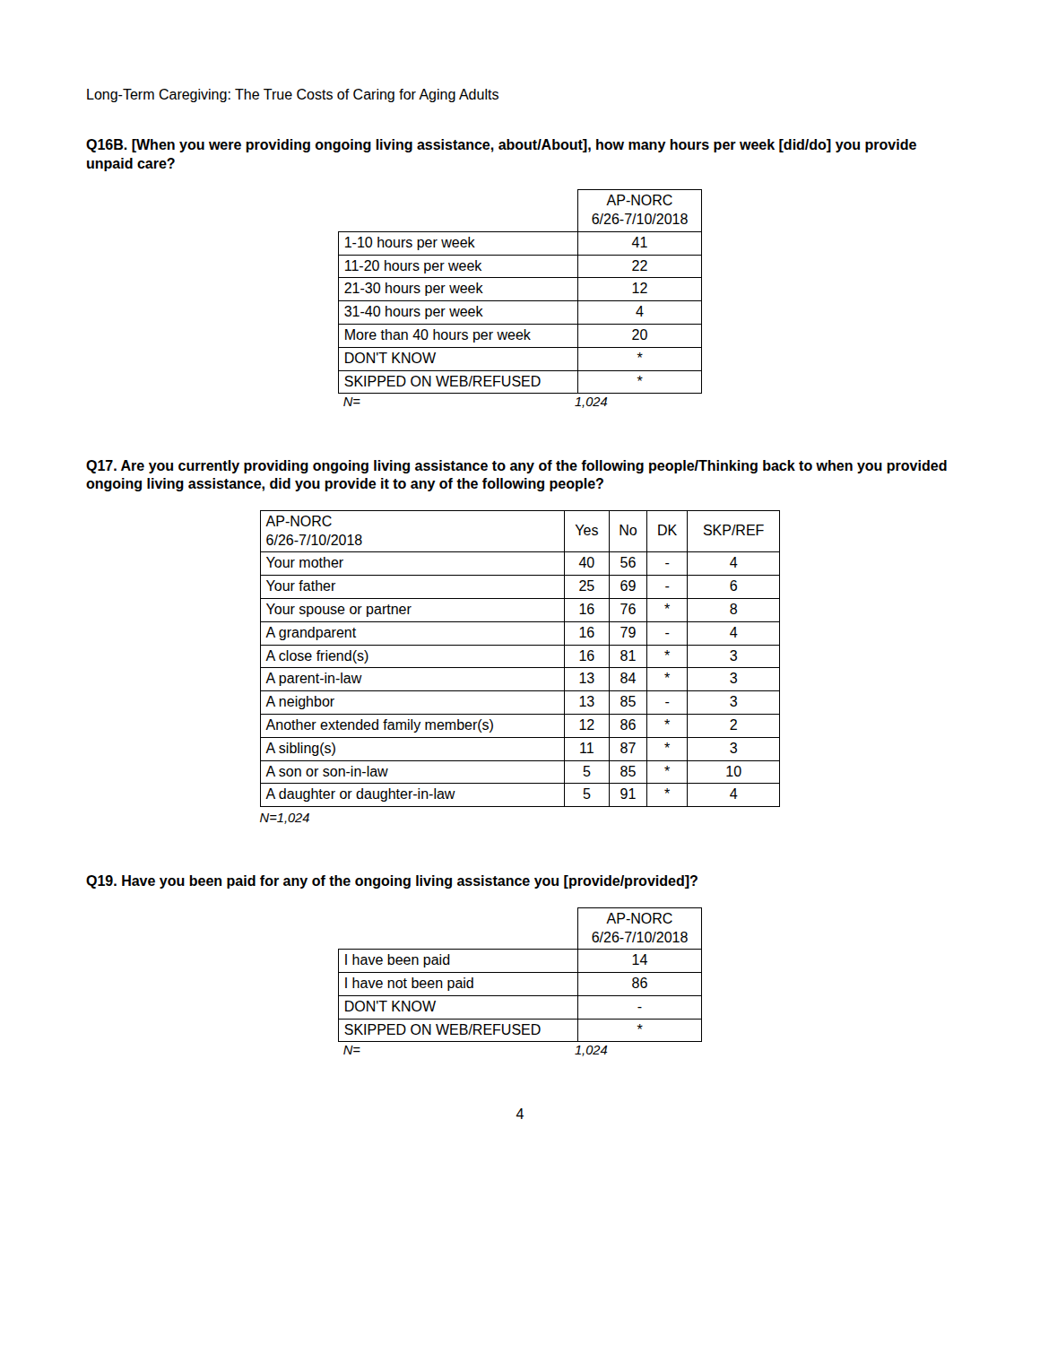Long-Term Caregiving: The True Costs of Caring for Aging Adults
Q16B. [When you were providing ongoing living assistance, about/About], how many hours per week [did/do] you provide unpaid care?
| | AP-NORC 6/26-7/10/2018 |
| 1-10 hours per week | 41 |
| 11-20 hours per week | 22 |
| 21-30 hours per week | 12 |
| 31-40 hours per week | 4 |
| More than 40 hours per week | 20 |
| DON'T KNOW | * |
| SKIPPED ON WEB/REFUSED | * |
| N= | 1,024 |
Q17. Are you currently providing ongoing living assistance to any of the following people/Thinking back to when you provided ongoing living assistance, did you provide it to any of the following people?
| AP-NORC 6/26-7/10/2018 | Yes | No | DK | SKP/REF |
| --- | --- | --- | --- | --- |
| Your mother | 40 | 56 | - | 4 |
| Your father | 25 | 69 | - | 6 |
| Your spouse or partner | 16 | 76 | * | 8 |
| A grandparent | 16 | 79 | - | 4 |
| A close friend(s) | 16 | 81 | * | 3 |
| A parent-in-law | 13 | 84 | * | 3 |
| A neighbor | 13 | 85 | - | 3 |
| Another extended family member(s) | 12 | 86 | * | 2 |
| A sibling(s) | 11 | 87 | * | 3 |
| A son or son-in-law | 5 | 85 | * | 10 |
| A daughter or daughter-in-law | 5 | 91 | * | 4 |
N=1,024
Q19. Have you been paid for any of the ongoing living assistance you [provide/provided]?
| | AP-NORC 6/26-7/10/2018 |
| I have been paid | 14 |
| I have not been paid | 86 |
| DON'T KNOW | - |
| SKIPPED ON WEB/REFUSED | * |
| N= | 1,024 |
4